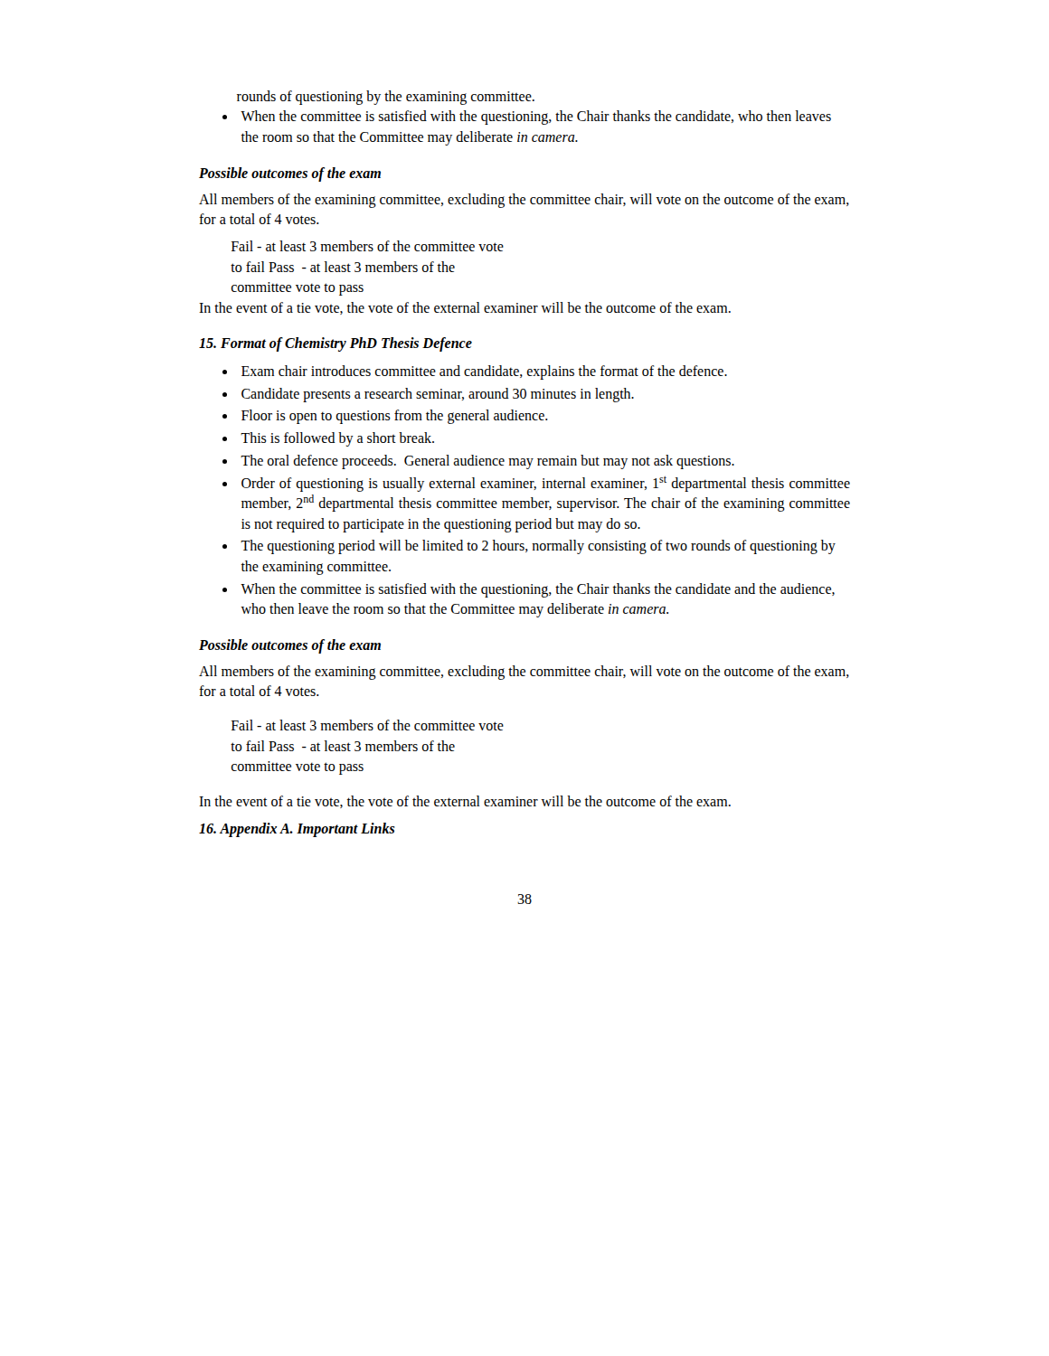rounds of questioning by the examining committee.
When the committee is satisfied with the questioning, the Chair thanks the candidate, who then leaves the room so that the Committee may deliberate in camera.
Possible outcomes of the exam
All members of the examining committee, excluding the committee chair, will vote on the outcome of the exam, for a total of 4 votes.
Fail - at least 3 members of the committee vote
to fail Pass - at least 3 members of the
committee vote to pass
In the event of a tie vote, the vote of the external examiner will be the outcome of the exam.
15. Format of Chemistry PhD Thesis Defence
Exam chair introduces committee and candidate, explains the format of the defence.
Candidate presents a research seminar, around 30 minutes in length.
Floor is open to questions from the general audience.
This is followed by a short break.
The oral defence proceeds. General audience may remain but may not ask questions.
Order of questioning is usually external examiner, internal examiner, 1st departmental thesis committee member, 2nd departmental thesis committee member, supervisor. The chair of the examining committee is not required to participate in the questioning period but may do so.
The questioning period will be limited to 2 hours, normally consisting of two rounds of questioning by the examining committee.
When the committee is satisfied with the questioning, the Chair thanks the candidate and the audience, who then leave the room so that the Committee may deliberate in camera.
Possible outcomes of the exam
All members of the examining committee, excluding the committee chair, will vote on the outcome of the exam, for a total of 4 votes.
Fail - at least 3 members of the committee vote
to fail Pass - at least 3 members of the
committee vote to pass
In the event of a tie vote, the vote of the external examiner will be the outcome of the exam.
16. Appendix A. Important Links
38